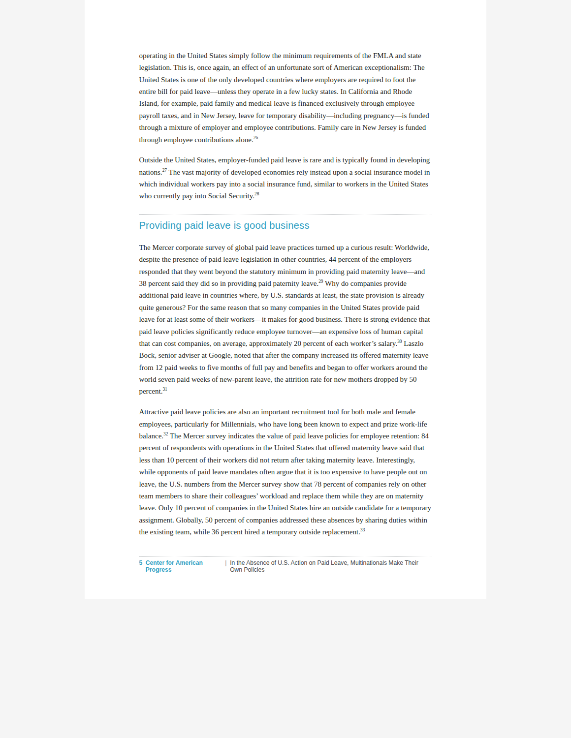operating in the United States simply follow the minimum requirements of the FMLA and state legislation. This is, once again, an effect of an unfortunate sort of American exceptionalism: The United States is one of the only developed countries where employers are required to foot the entire bill for paid leave—unless they operate in a few lucky states. In California and Rhode Island, for example, paid family and medical leave is financed exclusively through employee payroll taxes, and in New Jersey, leave for temporary disability—including pregnancy—is funded through a mixture of employer and employee contributions. Family care in New Jersey is funded through employee contributions alone.26
Outside the United States, employer-funded paid leave is rare and is typically found in developing nations.27 The vast majority of developed economies rely instead upon a social insurance model in which individual workers pay into a social insurance fund, similar to workers in the United States who currently pay into Social Security.28
Providing paid leave is good business
The Mercer corporate survey of global paid leave practices turned up a curious result: Worldwide, despite the presence of paid leave legislation in other countries, 44 percent of the employers responded that they went beyond the statutory minimum in providing paid maternity leave—and 38 percent said they did so in providing paid paternity leave.29 Why do companies provide additional paid leave in countries where, by U.S. standards at least, the state provision is already quite generous? For the same reason that so many companies in the United States provide paid leave for at least some of their workers—it makes for good business. There is strong evidence that paid leave policies significantly reduce employee turnover—an expensive loss of human capital that can cost companies, on average, approximately 20 percent of each worker’s salary.30 Laszlo Bock, senior adviser at Google, noted that after the company increased its offered maternity leave from 12 paid weeks to five months of full pay and benefits and began to offer workers around the world seven paid weeks of new-parent leave, the attrition rate for new mothers dropped by 50 percent.31
Attractive paid leave policies are also an important recruitment tool for both male and female employees, particularly for Millennials, who have long been known to expect and prize work-life balance.32 The Mercer survey indicates the value of paid leave policies for employee retention: 84 percent of respondents with operations in the United States that offered maternity leave said that less than 10 percent of their workers did not return after taking maternity leave. Interestingly, while opponents of paid leave mandates often argue that it is too expensive to have people out on leave, the U.S. numbers from the Mercer survey show that 78 percent of companies rely on other team members to share their colleagues’ workload and replace them while they are on maternity leave. Only 10 percent of companies in the United States hire an outside candidate for a temporary assignment. Globally, 50 percent of companies addressed these absences by sharing duties within the existing team, while 36 percent hired a temporary outside replacement.33
5 Center for American Progress | In the Absence of U.S. Action on Paid Leave, Multinationals Make Their Own Policies